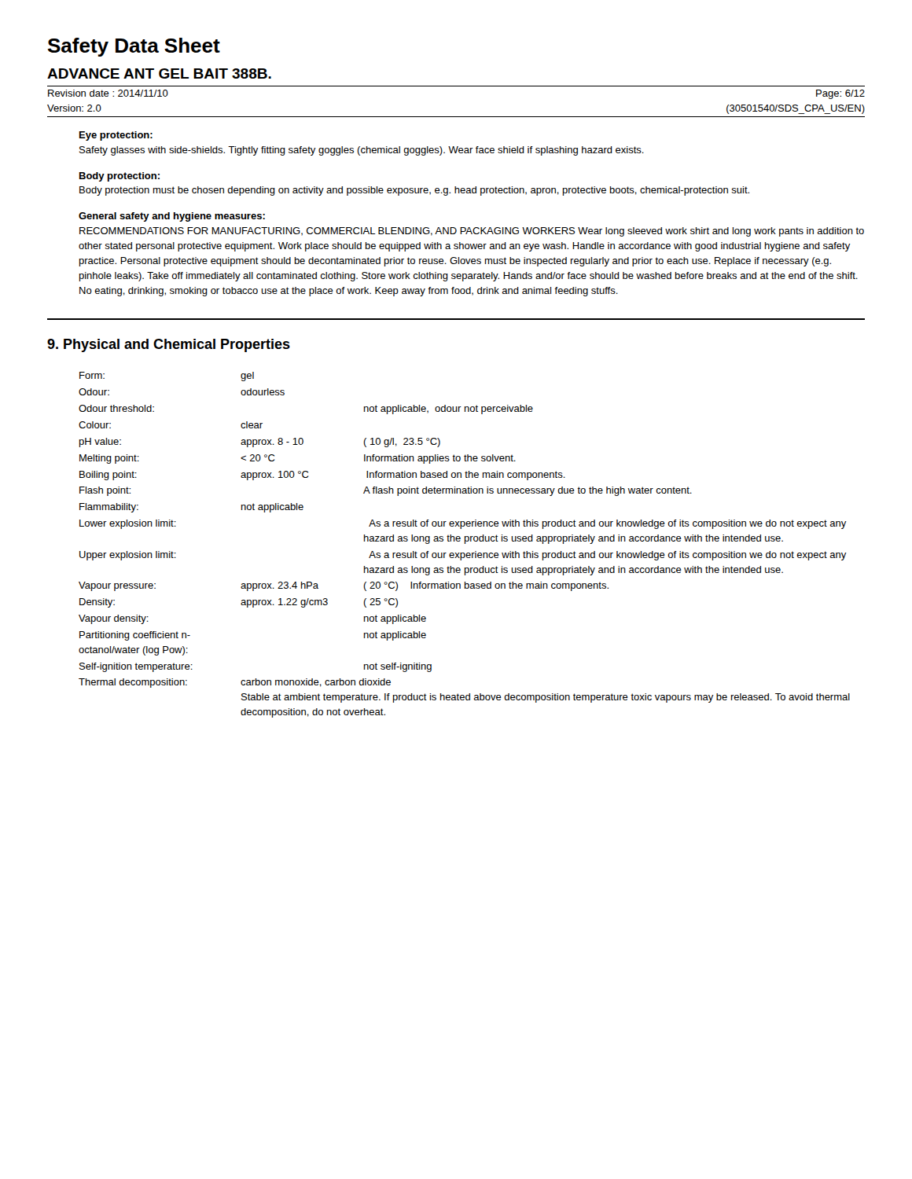Safety Data Sheet
ADVANCE ANT GEL BAIT 388B.
| Revision date : 2014/11/10 | Page: 6/12 |
| Version: 2.0 | (30501540/SDS_CPA_US/EN) |
Eye protection:
Safety glasses with side-shields. Tightly fitting safety goggles (chemical goggles). Wear face shield if splashing hazard exists.
Body protection:
Body protection must be chosen depending on activity and possible exposure, e.g. head protection, apron, protective boots, chemical-protection suit.
General safety and hygiene measures:
RECOMMENDATIONS FOR MANUFACTURING, COMMERCIAL BLENDING, AND PACKAGING WORKERS Wear long sleeved work shirt and long work pants in addition to other stated personal protective equipment. Work place should be equipped with a shower and an eye wash. Handle in accordance with good industrial hygiene and safety practice. Personal protective equipment should be decontaminated prior to reuse. Gloves must be inspected regularly and prior to each use. Replace if necessary (e.g. pinhole leaks). Take off immediately all contaminated clothing. Store work clothing separately. Hands and/or face should be washed before breaks and at the end of the shift. No eating, drinking, smoking or tobacco use at the place of work. Keep away from food, drink and animal feeding stuffs.
9. Physical and Chemical Properties
| Form: | gel | |
| Odour: | odourless | |
| Odour threshold: | | not applicable, odour not perceivable |
| Colour: | clear | |
| pH value: | approx. 8 - 10 | ( 10 g/l, 23.5 °C) |
| Melting point: | < 20 °C | Information applies to the solvent. |
| Boiling point: | approx. 100 °C | Information based on the main components. |
| Flash point: | | A flash point determination is unnecessary due to the high water content. |
| Flammability: | not applicable | |
| Lower explosion limit: | | As a result of our experience with this product and our knowledge of its composition we do not expect any hazard as long as the product is used appropriately and in accordance with the intended use. |
| Upper explosion limit: | | As a result of our experience with this product and our knowledge of its composition we do not expect any hazard as long as the product is used appropriately and in accordance with the intended use. |
| Vapour pressure: | approx. 23.4 hPa | ( 20 °C) Information based on the main components. |
| Density: | approx. 1.22 g/cm3 | ( 25 °C) |
| Vapour density: | | not applicable |
| Partitioning coefficient n-octanol/water (log Pow): | | not applicable |
| Self-ignition temperature: | | not self-igniting |
| Thermal decomposition: | carbon monoxide, carbon dioxide Stable at ambient temperature. If product is heated above decomposition temperature toxic vapours may be released. To avoid thermal decomposition, do not overheat. |